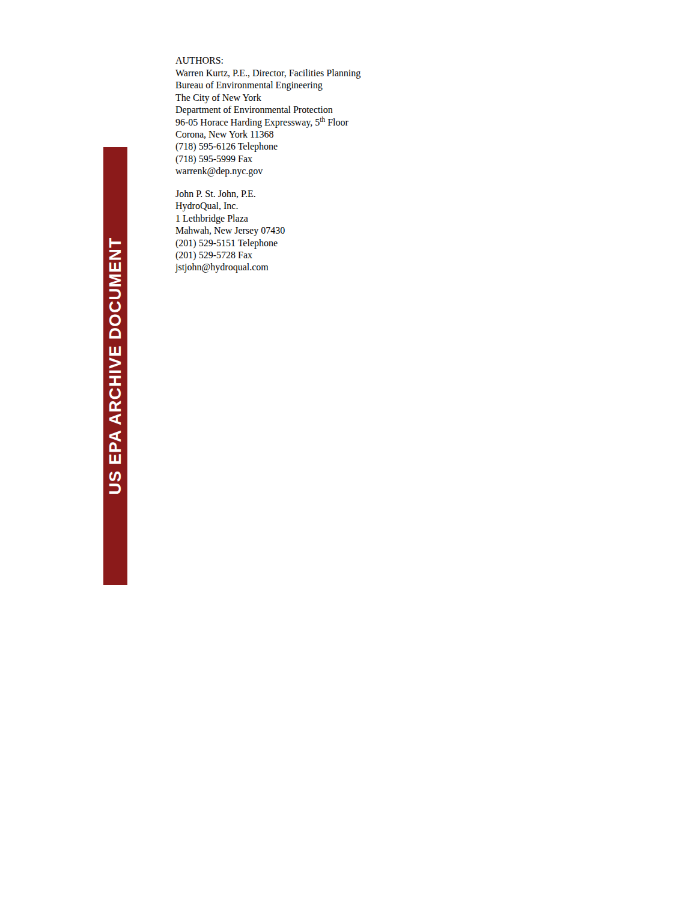US EPA ARCHIVE DOCUMENT
AUTHORS:
Warren Kurtz, P.E., Director, Facilities Planning
Bureau of Environmental Engineering
The City of New York
Department of Environmental Protection
96-05 Horace Harding Expressway, 5th Floor
Corona, New York 11368
(718) 595-6126 Telephone
(718) 595-5999 Fax
warrenk@dep.nyc.gov
John P. St. John, P.E.
HydroQual, Inc.
1 Lethbridge Plaza
Mahwah, New Jersey 07430
(201) 529-5151 Telephone
(201) 529-5728 Fax
jstjohn@hydroqual.com